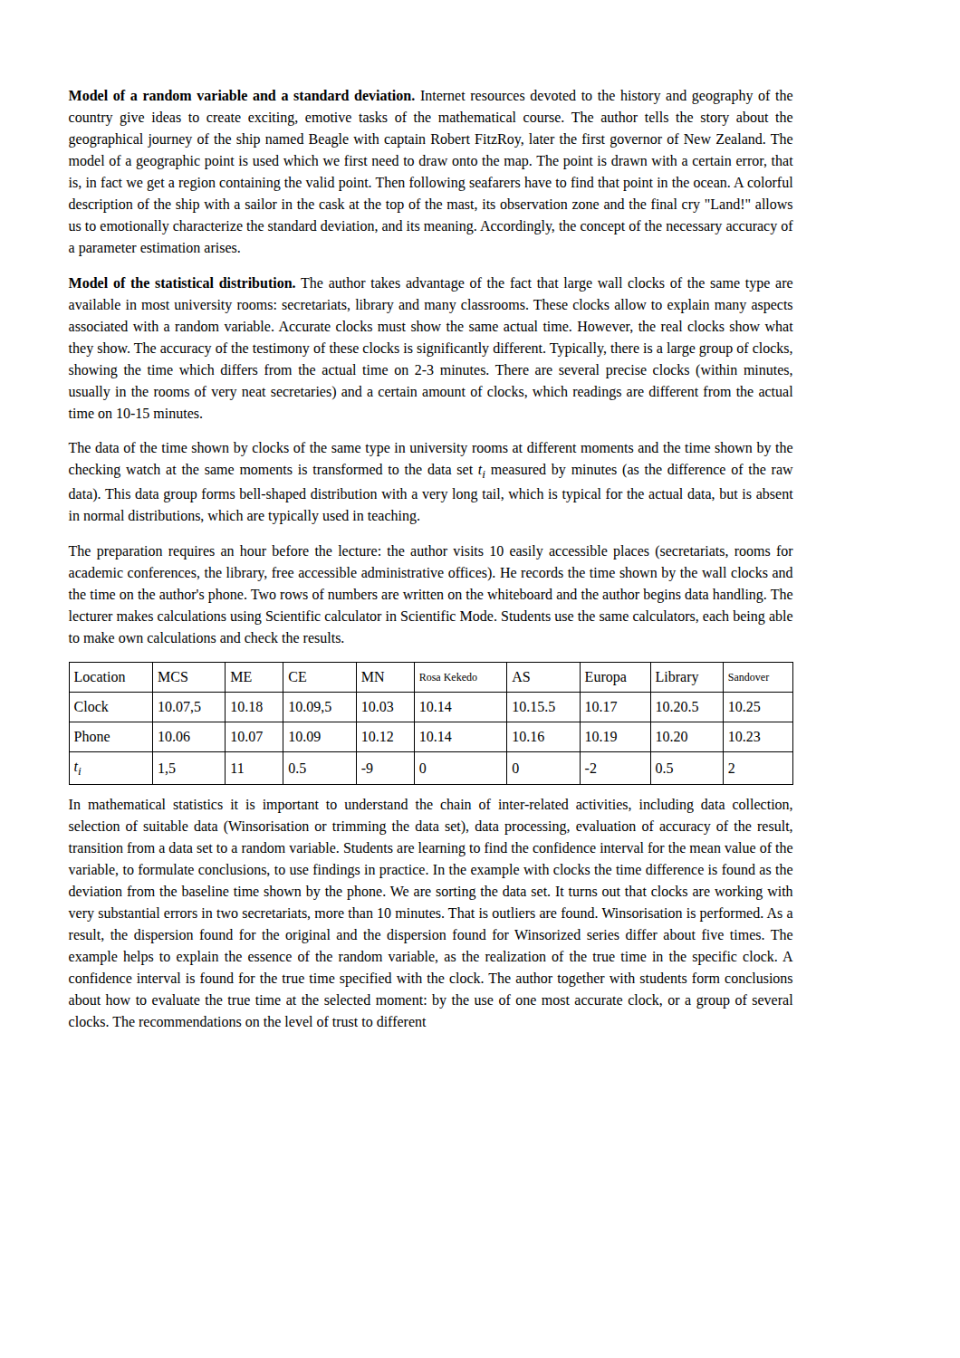Model of a random variable and a standard deviation. Internet resources devoted to the history and geography of the country give ideas to create exciting, emotive tasks of the mathematical course. The author tells the story about the geographical journey of the ship named Beagle with captain Robert FitzRoy, later the first governor of New Zealand. The model of a geographic point is used which we first need to draw onto the map. The point is drawn with a certain error, that is, in fact we get a region containing the valid point. Then following seafarers have to find that point in the ocean. A colorful description of the ship with a sailor in the cask at the top of the mast, its observation zone and the final cry "Land!" allows us to emotionally characterize the standard deviation, and its meaning. Accordingly, the concept of the necessary accuracy of a parameter estimation arises.
Model of the statistical distribution. The author takes advantage of the fact that large wall clocks of the same type are available in most university rooms: secretariats, library and many classrooms. These clocks allow to explain many aspects associated with a random variable. Accurate clocks must show the same actual time. However, the real clocks show what they show. The accuracy of the testimony of these clocks is significantly different. Typically, there is a large group of clocks, showing the time which differs from the actual time on 2-3 minutes. There are several precise clocks (within minutes, usually in the rooms of very neat secretaries) and a certain amount of clocks, which readings are different from the actual time on 10-15 minutes.
The data of the time shown by clocks of the same type in university rooms at different moments and the time shown by the checking watch at the same moments is transformed to the data set ti measured by minutes (as the difference of the raw data). This data group forms bell-shaped distribution with a very long tail, which is typical for the actual data, but is absent in normal distributions, which are typically used in teaching.
The preparation requires an hour before the lecture: the author visits 10 easily accessible places (secretariats, rooms for academic conferences, the library, free accessible administrative offices). He records the time shown by the wall clocks and the time on the author's phone. Two rows of numbers are written on the whiteboard and the author begins data handling. The lecturer makes calculations using Scientific calculator in Scientific Mode. Students use the same calculators, each being able to make own calculations and check the results.
| Location | MCS | ME | CE | MN | Rosa Kekedo | AS | Europa | Library | Sandover |
| Clock | 10.07,5 | 10.18 | 10.09,5 | 10.03 | 10.14 | 10.15.5 | 10.17 | 10.20.5 | 10.25 |
| Phone | 10.06 | 10.07 | 10.09 | 10.12 | 10.14 | 10.16 | 10.19 | 10.20 | 10.23 |
| t i | 1,5 | 11 | 0.5 | -9 | 0 | 0 | -2 | 0.5 | 2 |
In mathematical statistics it is important to understand the chain of inter-related activities, including data collection, selection of suitable data (Winsorisation or trimming the data set), data processing, evaluation of accuracy of the result, transition from a data set to a random variable. Students are learning to find the confidence interval for the mean value of the variable, to formulate conclusions, to use findings in practice. In the example with clocks the time difference is found as the deviation from the baseline time shown by the phone. We are sorting the data set. It turns out that clocks are working with very substantial errors in two secretariats, more than 10 minutes. That is outliers are found. Winsorisation is performed. As a result, the dispersion found for the original and the dispersion found for Winsorized series differ about five times. The example helps to explain the essence of the random variable, as the realization of the true time in the specific clock. A confidence interval is found for the true time specified with the clock. The author together with students form conclusions about how to evaluate the true time at the selected moment: by the use of one most accurate clock, or a group of several clocks. The recommendations on the level of trust to different